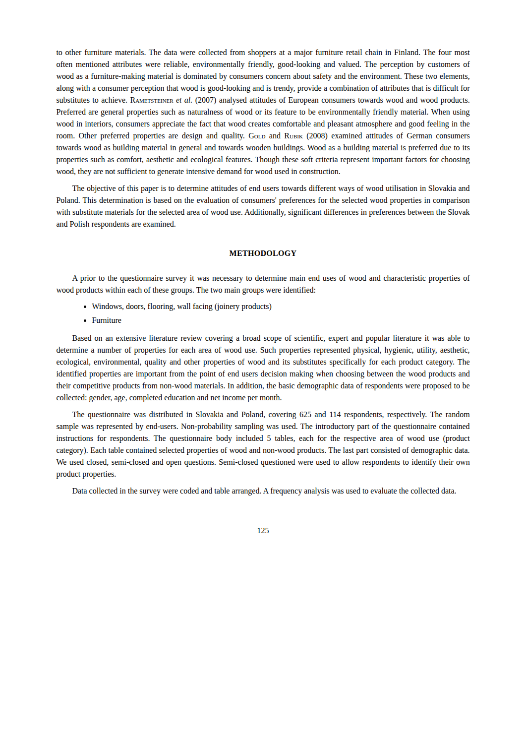to other furniture materials. The data were collected from shoppers at a major furniture retail chain in Finland. The four most often mentioned attributes were reliable, environmentally friendly, good-looking and valued. The perception by customers of wood as a furniture-making material is dominated by consumers concern about safety and the environment. These two elements, along with a consumer perception that wood is good-looking and is trendy, provide a combination of attributes that is difficult for substitutes to achieve. Rametsteiner et al. (2007) analysed attitudes of European consumers towards wood and wood products. Preferred are general properties such as naturalness of wood or its feature to be environmentally friendly material. When using wood in interiors, consumers appreciate the fact that wood creates comfortable and pleasant atmosphere and good feeling in the room. Other preferred properties are design and quality. Gold and Rubik (2008) examined attitudes of German consumers towards wood as building material in general and towards wooden buildings. Wood as a building material is preferred due to its properties such as comfort, aesthetic and ecological features. Though these soft criteria represent important factors for choosing wood, they are not sufficient to generate intensive demand for wood used in construction.
The objective of this paper is to determine attitudes of end users towards different ways of wood utilisation in Slovakia and Poland. This determination is based on the evaluation of consumers' preferences for the selected wood properties in comparison with substitute materials for the selected area of wood use. Additionally, significant differences in preferences between the Slovak and Polish respondents are examined.
Methodology
A prior to the questionnaire survey it was necessary to determine main end uses of wood and characteristic properties of wood products within each of these groups. The two main groups were identified:
Windows, doors, flooring, wall facing (joinery products)
Furniture
Based on an extensive literature review covering a broad scope of scientific, expert and popular literature it was able to determine a number of properties for each area of wood use. Such properties represented physical, hygienic, utility, aesthetic, ecological, environmental, quality and other properties of wood and its substitutes specifically for each product category. The identified properties are important from the point of end users decision making when choosing between the wood products and their competitive products from non-wood materials. In addition, the basic demographic data of respondents were proposed to be collected: gender, age, completed education and net income per month.
The questionnaire was distributed in Slovakia and Poland, covering 625 and 114 respondents, respectively. The random sample was represented by end-users. Non-probability sampling was used. The introductory part of the questionnaire contained instructions for respondents. The questionnaire body included 5 tables, each for the respective area of wood use (product category). Each table contained selected properties of wood and non-wood products. The last part consisted of demographic data. We used closed, semi-closed and open questions. Semi-closed questioned were used to allow respondents to identify their own product properties.
Data collected in the survey were coded and table arranged. A frequency analysis was used to evaluate the collected data.
125